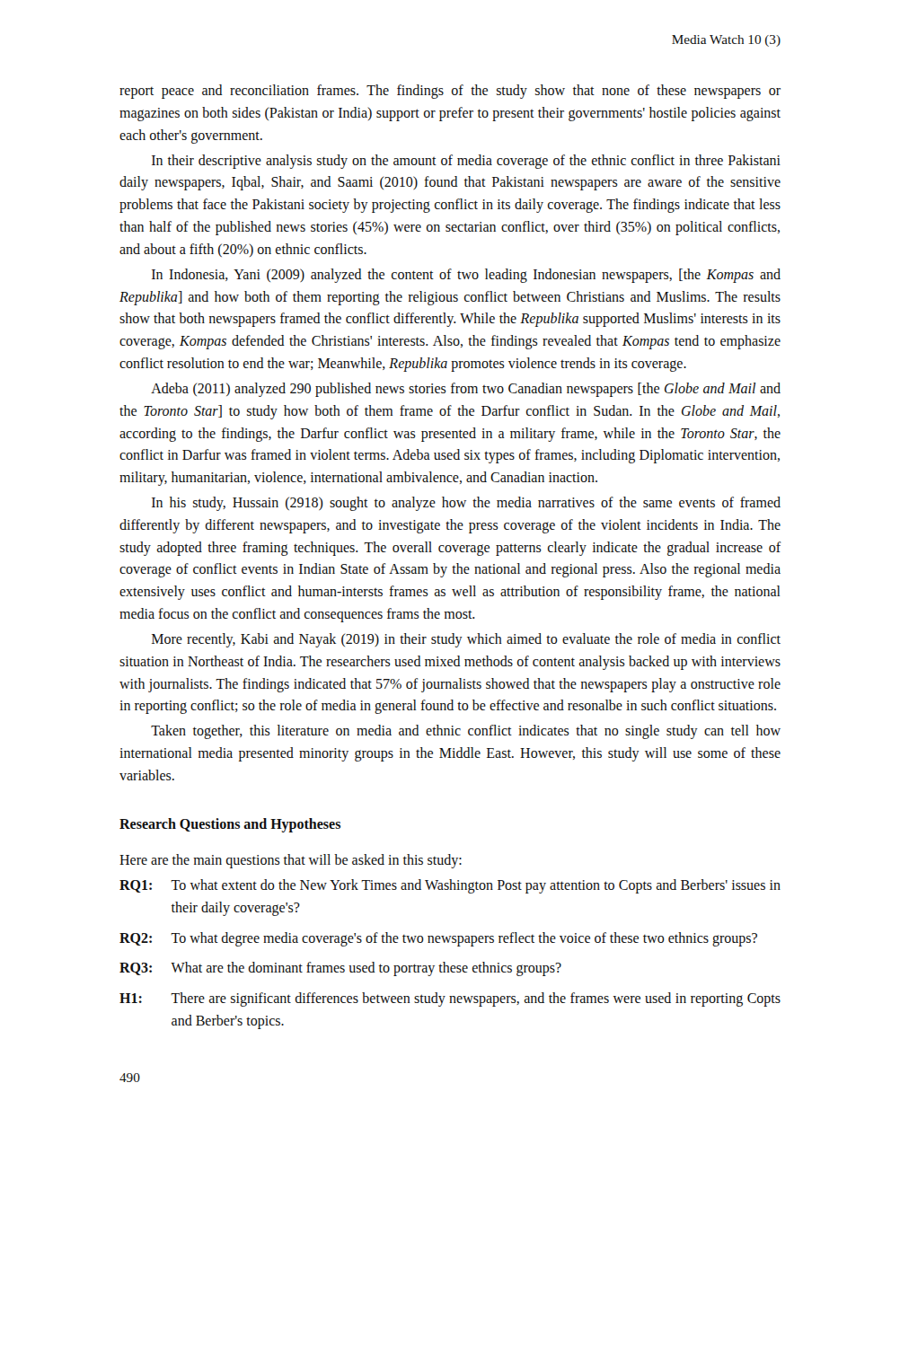Media Watch 10 (3)
report peace and reconciliation frames. The findings of the study show that none of these newspapers or magazines on both sides (Pakistan or India) support or prefer to present their governments' hostile policies against each other's government.
In their descriptive analysis study on the amount of media coverage of the ethnic conflict in three Pakistani daily newspapers, Iqbal, Shair, and Saami (2010) found that Pakistani newspapers are aware of the sensitive problems that face the Pakistani society by projecting conflict in its daily coverage. The findings indicate that less than half of the published news stories (45%) were on sectarian conflict, over third (35%) on political conflicts, and about a fifth (20%) on ethnic conflicts.
In Indonesia, Yani (2009) analyzed the content of two leading Indonesian newspapers, [the Kompas and Republika] and how both of them reporting the religious conflict between Christians and Muslims. The results show that both newspapers framed the conflict differently. While the Republika supported Muslims' interests in its coverage, Kompas defended the Christians' interests. Also, the findings revealed that Kompas tend to emphasize conflict resolution to end the war; Meanwhile, Republika promotes violence trends in its coverage.
Adeba (2011) analyzed 290 published news stories from two Canadian newspapers [the Globe and Mail and the Toronto Star] to study how both of them frame of the Darfur conflict in Sudan. In the Globe and Mail, according to the findings, the Darfur conflict was presented in a military frame, while in the Toronto Star, the conflict in Darfur was framed in violent terms. Adeba used six types of frames, including Diplomatic intervention, military, humanitarian, violence, international ambivalence, and Canadian inaction.
In his study, Hussain (2918) sought to analyze how the media narratives of the same events of framed differently by different newspapers, and to investigate the press coverage of the violent incidents in India. The study adopted three framing techniques. The overall coverage patterns clearly indicate the gradual increase of coverage of conflict events in Indian State of Assam by the national and regional press. Also the regional media extensively uses conflict and human-intersts frames as well as attribution of responsibility frame, the national media focus on the conflict and consequences frams the most.
More recently, Kabi and Nayak (2019) in their study which aimed to evaluate the role of media in conflict situation in Northeast of India. The researchers used mixed methods of content analysis backed up with interviews with journalists. The findings indicated that 57% of journalists showed that the newspapers play a onstructive role in reporting conflict; so the role of media in general found to be effective and resonalbe in such conflict situations.
Taken together, this literature on media and ethnic conflict indicates that no single study can tell how international media presented minority groups in the Middle East. However, this study will use some of these variables.
Research Questions and Hypotheses
Here are the main questions that will be asked in this study:
RQ1:
To what extent do the New York Times and Washington Post pay attention to Copts and Berbers' issues in their daily coverage's?
RQ2:
To what degree media coverage's of the two newspapers reflect the voice of these two ethnics groups?
RQ3:
What are the dominant frames used to portray these ethnics groups?
H1:
There are significant differences between study newspapers, and the frames were used in reporting Copts and Berber's topics.
490